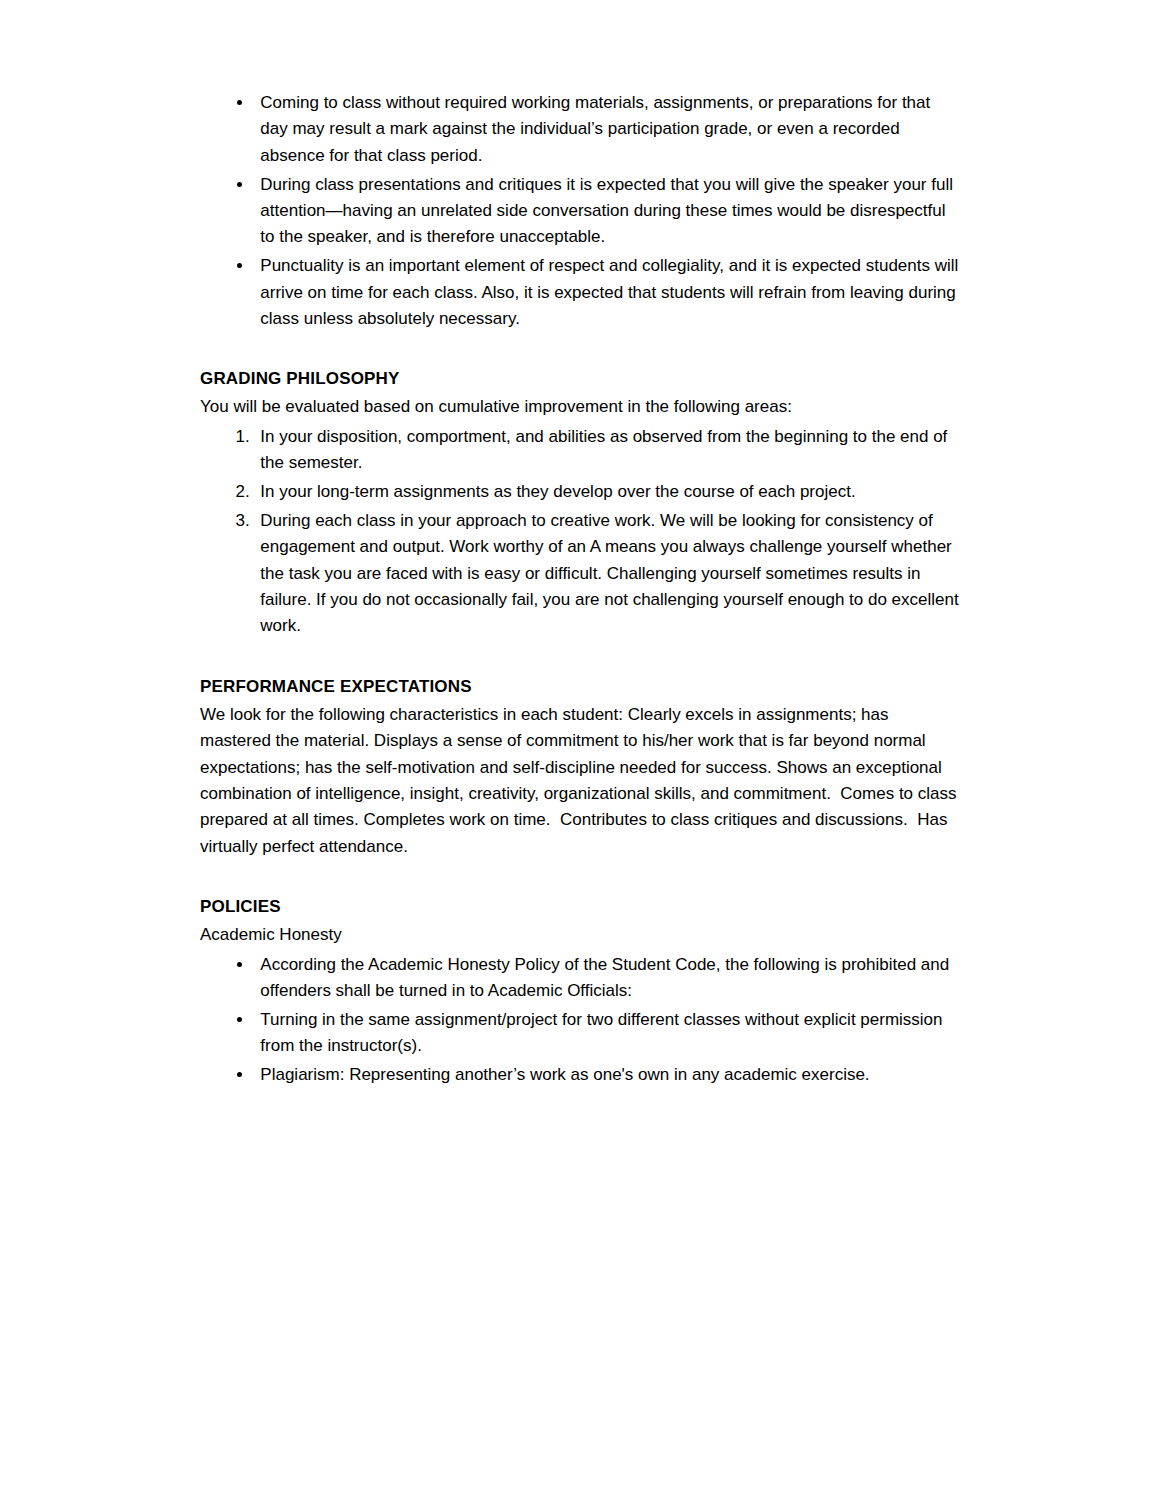Coming to class without required working materials, assignments, or preparations for that day may result a mark against the individual’s participation grade, or even a recorded absence for that class period.
During class presentations and critiques it is expected that you will give the speaker your full attention—having an unrelated side conversation during these times would be disrespectful to the speaker, and is therefore unacceptable.
Punctuality is an important element of respect and collegiality, and it is expected students will arrive on time for each class. Also, it is expected that students will refrain from leaving during class unless absolutely necessary.
Grading Philosophy
You will be evaluated based on cumulative improvement in the following areas:
In your disposition, comportment, and abilities as observed from the beginning to the end of the semester.
In your long-term assignments as they develop over the course of each project.
During each class in your approach to creative work. We will be looking for consistency of engagement and output. Work worthy of an A means you always challenge yourself whether the task you are faced with is easy or difficult. Challenging yourself sometimes results in failure. If you do not occasionally fail, you are not challenging yourself enough to do excellent work.
Performance Expectations
We look for the following characteristics in each student: Clearly excels in assignments; has mastered the material. Displays a sense of commitment to his/her work that is far beyond normal expectations; has the self-motivation and self-discipline needed for success. Shows an exceptional combination of intelligence, insight, creativity, organizational skills, and commitment. Comes to class prepared at all times. Completes work on time. Contributes to class critiques and discussions. Has virtually perfect attendance.
Policies
Academic Honesty
According the Academic Honesty Policy of the Student Code, the following is prohibited and offenders shall be turned in to Academic Officials:
Turning in the same assignment/project for two different classes without explicit permission from the instructor(s).
Plagiarism: Representing another’s work as one's own in any academic exercise.